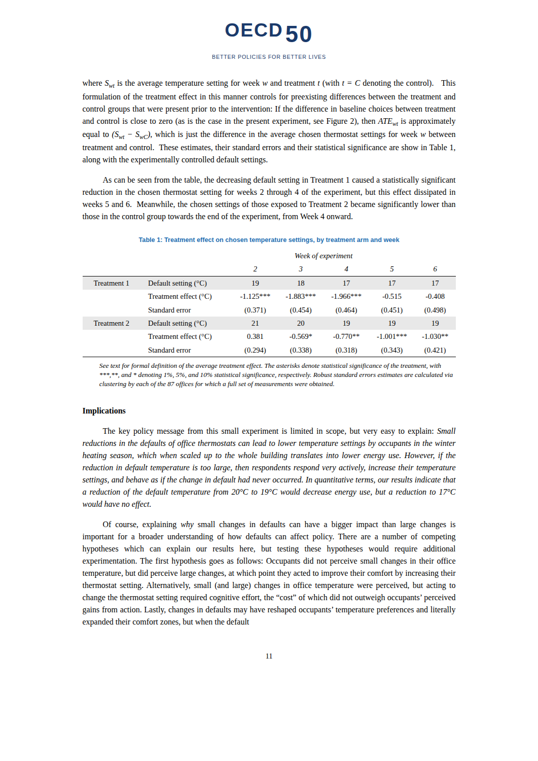OECD 50
BETTER POLICIES FOR BETTER LIVES
where Swt is the average temperature setting for week w and treatment t (with t = C denoting the control). This formulation of the treatment effect in this manner controls for preexisting differences between the treatment and control groups that were present prior to the intervention: If the difference in baseline choices between treatment and control is close to zero (as is the case in the present experiment, see Figure 2), then ATEwt is approximately equal to (Swt − SwC), which is just the difference in the average chosen thermostat settings for week w between treatment and control. These estimates, their standard errors and their statistical significance are show in Table 1, along with the experimentally controlled default settings.
As can be seen from the table, the decreasing default setting in Treatment 1 caused a statistically significant reduction in the chosen thermostat setting for weeks 2 through 4 of the experiment, but this effect dissipated in weeks 5 and 6. Meanwhile, the chosen settings of those exposed to Treatment 2 became significantly lower than those in the control group towards the end of the experiment, from Week 4 onward.
Table 1: Treatment effect on chosen temperature settings, by treatment arm and week
| | Week of experiment | |
| | 2 | 3 | 4 | 5 | 6 |
| Treatment 1 | Default setting (°C) | 19 | 18 | 17 | 17 | 17 |
| | Treatment effect (°C) | -1.125*** | -1.883*** | -1.966*** | -0.515 | -0.408 |
| | Standard error | (0.371) | (0.454) | (0.464) | (0.451) | (0.498) |
| Treatment 2 | Default setting (°C) | 21 | 20 | 19 | 19 | 19 |
| | Treatment effect (°C) | 0.381 | -0.569* | -0.770** | -1.001*** | -1.030** |
| | Standard error | (0.294) | (0.338) | (0.318) | (0.343) | (0.421) |
See text for formal definition of the average treatment effect. The asterisks denote statistical significance of the treatment, with ***,**, and * denoting 1%, 5%, and 10% statistical significance, respectively. Robust standard errors estimates are calculated via clustering by each of the 87 offices for which a full set of measurements were obtained.
Implications
The key policy message from this small experiment is limited in scope, but very easy to explain: Small reductions in the defaults of office thermostats can lead to lower temperature settings by occupants in the winter heating season, which when scaled up to the whole building translates into lower energy use. However, if the reduction in default temperature is too large, then respondents respond very actively, increase their temperature settings, and behave as if the change in default had never occurred. In quantitative terms, our results indicate that a reduction of the default temperature from 20°C to 19°C would decrease energy use, but a reduction to 17°C would have no effect.
Of course, explaining why small changes in defaults can have a bigger impact than large changes is important for a broader understanding of how defaults can affect policy. There are a number of competing hypotheses which can explain our results here, but testing these hypotheses would require additional experimentation. The first hypothesis goes as follows: Occupants did not perceive small changes in their office temperature, but did perceive large changes, at which point they acted to improve their comfort by increasing their thermostat setting. Alternatively, small (and large) changes in office temperature were perceived, but acting to change the thermostat setting required cognitive effort, the “cost” of which did not outweigh occupants’ perceived gains from action. Lastly, changes in defaults may have reshaped occupants’ temperature preferences and literally expanded their comfort zones, but when the default
11